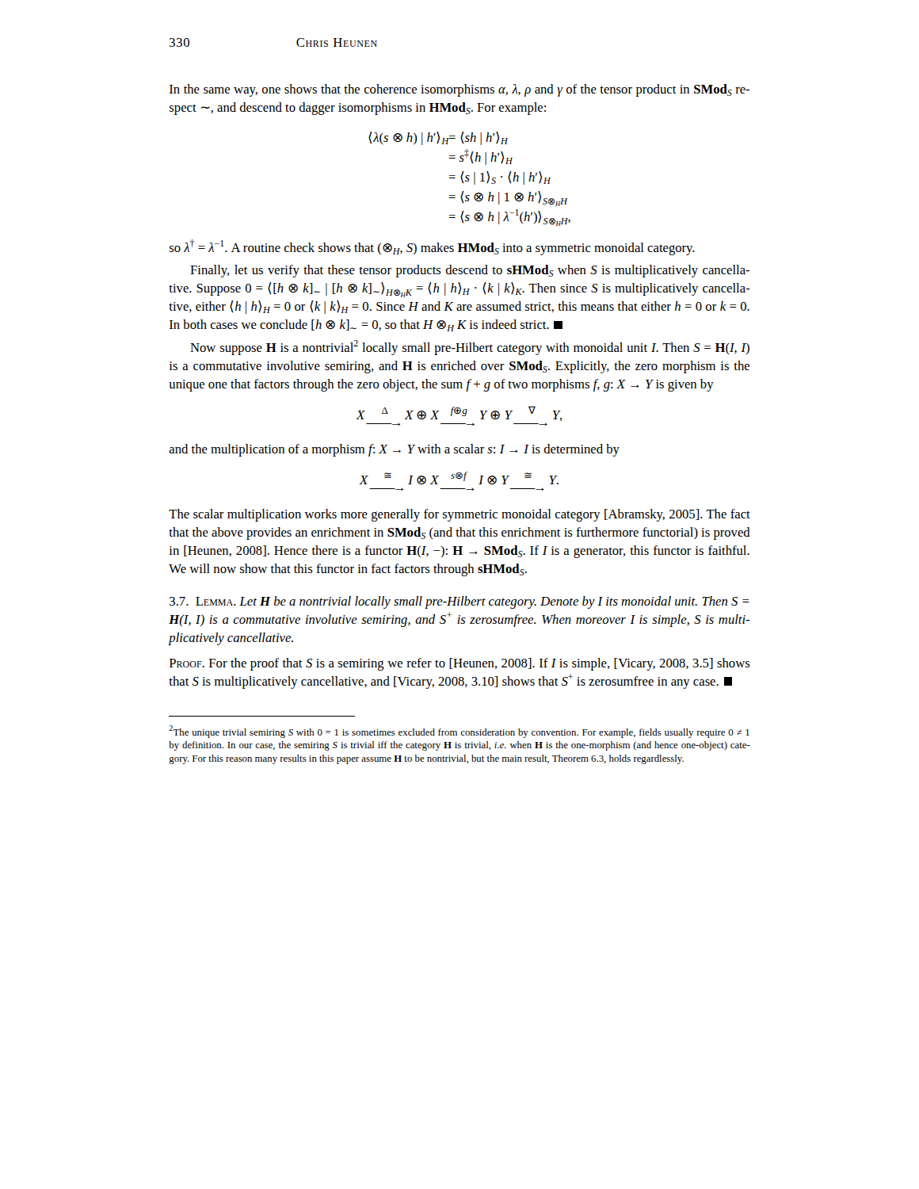330 Chris Heunen
In the same way, one shows that the coherence isomorphisms α, λ, ρ and γ of the tensor product in SModS respect ∼, and descend to dagger isomorphisms in HModS. For example:
⟨λ(s ⊗ h) | h′⟩H= ⟨sh | h′⟩H = s‡⟨h | h′⟩H = ⟨s | 1⟩S · ⟨h | h′⟩H = ⟨s ⊗ h | 1 ⊗ h′⟩S⊗HH = ⟨s ⊗ h | λ−1(h′)⟩S⊗HH,
so λ† = λ−1. A routine check shows that (⊗H, S) makes HModS into a symmetric monoidal category.
Finally, let us verify that these tensor products descend to sHModS when S is multiplicatively cancellative. Suppose 0 = ⟨[h ⊗ k]∼ | [h ⊗ k]∼⟩H⊗HK = ⟨h | h⟩H · ⟨k | k⟩K. Then since S is multiplicatively cancellative, either ⟨h | h⟩H = 0 or ⟨k | k⟩H = 0. Since H and K are assumed strict, this means that either h = 0 or k = 0. In both cases we conclude [h ⊗ k]∼ = 0, so that H ⊗H K is indeed strict.
Now suppose H is a nontrivial2 locally small pre-Hilbert category with monoidal unit I. Then S = H(I, I) is a commutative involutive semiring, and H is enriched over SModS. Explicitly, the zero morphism is the unique one that factors through the zero object, the sum f + g of two morphisms f, g: X → Y is given by
XΔX ⊕ Xf⊕g Y ⊕ Y∇Y,
and the multiplication of a morphism f: X → Y with a scalar s: I → I is determined by
X≅I ⊗ Xs⊗f I ⊗ Y≅Y.
The scalar multiplication works more generally for symmetric monoidal category [Abramsky, 2005]. The fact that the above provides an enrichment in SModS (and that this enrichment is furthermore functorial) is proved in [Heunen, 2008]. Hence there is a functor H(I, −): H → SModS. If I is a generator, this functor is faithful. We will now show that this functor in fact factors through sHModS.
3.7. Lemma. Let H be a nontrivial locally small pre-Hilbert category. Denote by I its monoidal unit. Then S = H(I, I) is a commutative involutive semiring, and S+ is zerosumfree. When moreover I is simple, S is multiplicatively cancellative.
Proof. For the proof that S is a semiring we refer to [Heunen, 2008]. If I is simple, [Vicary, 2008, 3.5] shows that S is multiplicatively cancellative, and [Vicary, 2008, 3.10] shows that S+ is zerosumfree in any case.
2 The unique trivial semiring S with 0 = 1 is sometimes excluded from consideration by convention. For example, fields usually require 0 ≠ 1 by definition. In our case, the semiring S is trivial iff the category H is trivial, i.e. when H is the one-morphism (and hence one-object) category. For this reason many results in this paper assume H to be nontrivial, but the main result, Theorem 6.3, holds regardlessly.